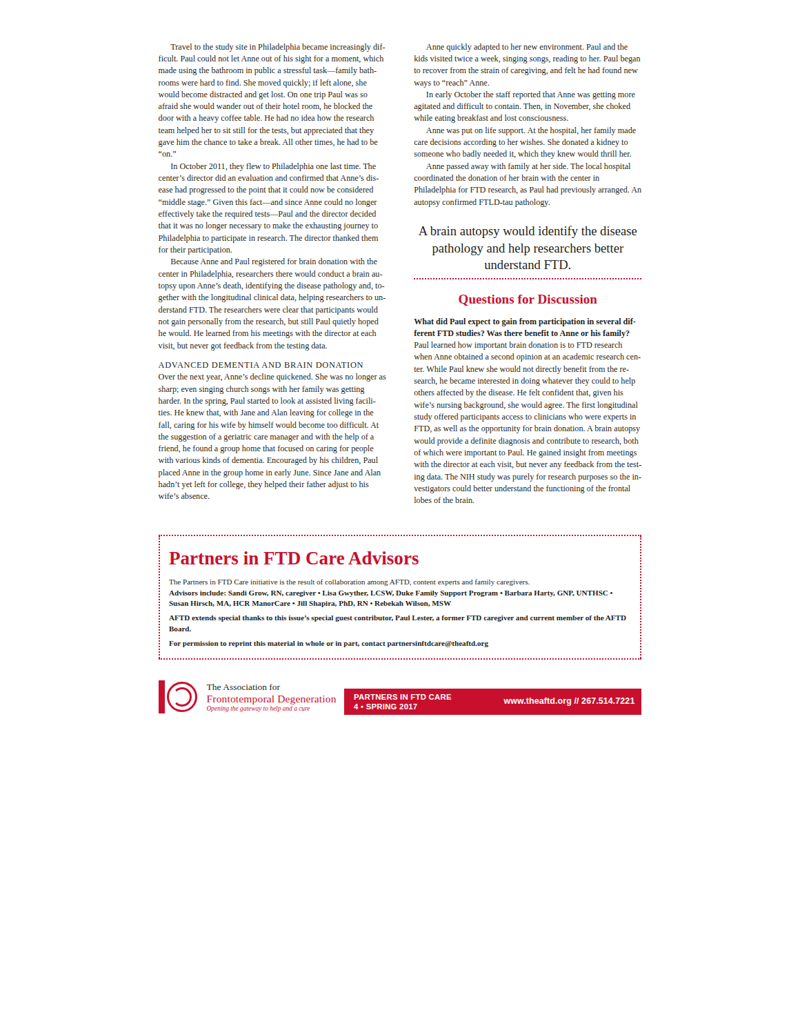Travel to the study site in Philadelphia became increasingly difficult. Paul could not let Anne out of his sight for a moment, which made using the bathroom in public a stressful task—family bathrooms were hard to find. She moved quickly; if left alone, she would become distracted and get lost. On one trip Paul was so afraid she would wander out of their hotel room, he blocked the door with a heavy coffee table. He had no idea how the research team helped her to sit still for the tests, but appreciated that they gave him the chance to take a break. All other times, he had to be “on.”
In October 2011, they flew to Philadelphia one last time. The center’s director did an evaluation and confirmed that Anne’s disease had progressed to the point that it could now be considered “middle stage.” Given this fact—and since Anne could no longer effectively take the required tests—Paul and the director decided that it was no longer necessary to make the exhausting journey to Philadelphia to participate in research. The director thanked them for their participation.
Because Anne and Paul registered for brain donation with the center in Philadelphia, researchers there would conduct a brain autopsy upon Anne’s death, identifying the disease pathology and, together with the longitudinal clinical data, helping researchers to understand FTD. The researchers were clear that participants would not gain personally from the research, but still Paul quietly hoped he would. He learned from his meetings with the director at each visit, but never got feedback from the testing data.
Advanced Dementia and Brain Donation
Over the next year, Anne’s decline quickened. She was no longer as sharp; even singing church songs with her family was getting harder. In the spring, Paul started to look at assisted living facilities. He knew that, with Jane and Alan leaving for college in the fall, caring for his wife by himself would become too difficult. At the suggestion of a geriatric care manager and with the help of a friend, he found a group home that focused on caring for people with various kinds of dementia. Encouraged by his children, Paul placed Anne in the group home in early June. Since Jane and Alan hadn’t yet left for college, they helped their father adjust to his wife’s absence.
Anne quickly adapted to her new environment. Paul and the kids visited twice a week, singing songs, reading to her. Paul began to recover from the strain of caregiving, and felt he had found new ways to “reach” Anne.
In early October the staff reported that Anne was getting more agitated and difficult to contain. Then, in November, she choked while eating breakfast and lost consciousness.
Anne was put on life support. At the hospital, her family made care decisions according to her wishes. She donated a kidney to someone who badly needed it, which they knew would thrill her.
Anne passed away with family at her side. The local hospital coordinated the donation of her brain with the center in Philadelphia for FTD research, as Paul had previously arranged. An autopsy confirmed FTLD-tau pathology.
A brain autopsy would identify the disease
pathology and help researchers better
understand FTD.
Questions for Discussion
What did Paul expect to gain from participation in several different FTD studies? Was there benefit to Anne or his family?
Paul learned how important brain donation is to FTD research when Anne obtained a second opinion at an academic research center. While Paul knew she would not directly benefit from the research, he became interested in doing whatever they could to help others affected by the disease. He felt confident that, given his wife’s nursing background, she would agree. The first longitudinal study offered participants access to clinicians who were experts in FTD, as well as the opportunity for brain donation. A brain autopsy would provide a definite diagnosis and contribute to research, both of which were important to Paul. He gained insight from meetings with the director at each visit, but never any feedback from the testing data. The NIH study was purely for research purposes so the investigators could better understand the functioning of the frontal lobes of the brain.
Partners in FTD Care Advisors
The Partners in FTD Care initiative is the result of collaboration among AFTD, content experts and family caregivers.
Advisors include: Sandi Grow, RN, caregiver • Lisa Gwyther, LCSW, Duke Family Support Program • Barbara Harty, GNP, UNTHSC • Susan Hirsch, MA, HCR ManorCare • Jill Shapira, PhD, RN • Rebekah Wilson, MSW
AFTD extends special thanks to this issue’s special guest contributor, Paul Lester, a former FTD caregiver and current member of the AFTD Board.
For permission to reprint this material in whole or in part, contact partnersinftdcare@theaftd.org
The Association for
Frontotemporal Degeneration
Opening the gateway to help and a cure
PARTNERS IN FTD CARE 4 • SPRING 2017
www.theaftd.org // 267.514.7221